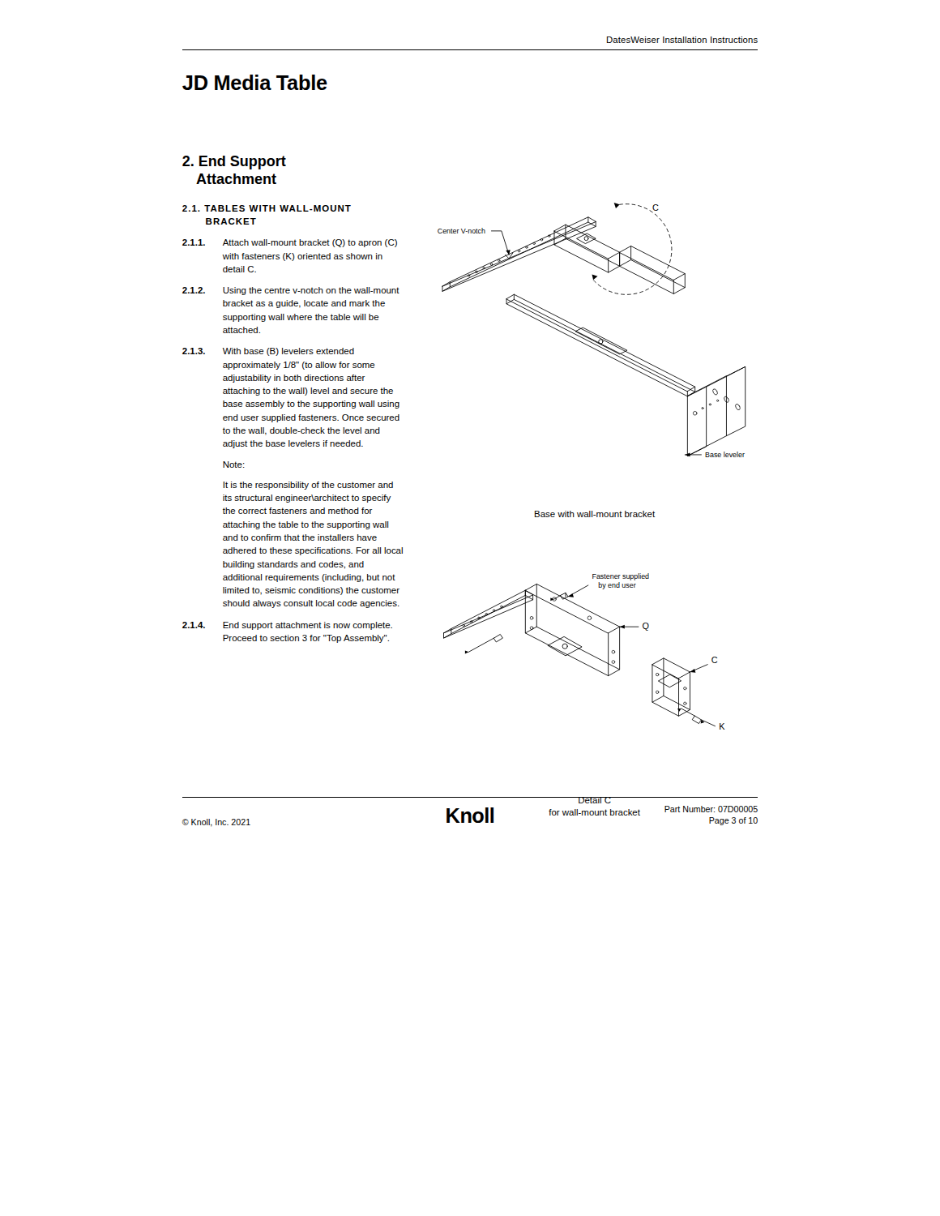DatesWeiser Installation Instructions
JD Media Table
2. End SupportAttachment
2.1. TABLES WITH WALL-MOUNTBRACKET
2.1.1.
Attach wall-mount bracket (Q) to apron (C) with fasteners (K) oriented as shown in detail C.
2.1.2.
Using the centre v-notch on the wall-mount bracket as a guide, locate and mark the supporting wall where the table will be attached.
2.1.3.
With base (B) levelers extended approximately 1/8" (to allow for some adjustability in both directions after attaching to the wall) level and secure the base assembly to the supporting wall using end user supplied fasteners. Once secured to the wall, double-check the level and adjust the base levelers if needed.
Note:
It is the responsibility of the customer and its structural engineer\architect to specify the correct fasteners and method for attaching the table to the supporting wall and to confirm that the installers have adhered to these specifications. For all local building standards and codes, and additional requirements (including, but not limited to, seismic conditions) the customer should always consult local code agencies.
2.1.4.
End support attachment is now complete. Proceed to section 3 for "Top Assembly".
C Center V-notch Base leveler
Base with wall-mount bracket
Fastener supplied by end user Q C K
Detail C
for wall-mount bracket
© Knoll, Inc. 2021
Knoll
Part Number: 07D00005
Page 3 of 10